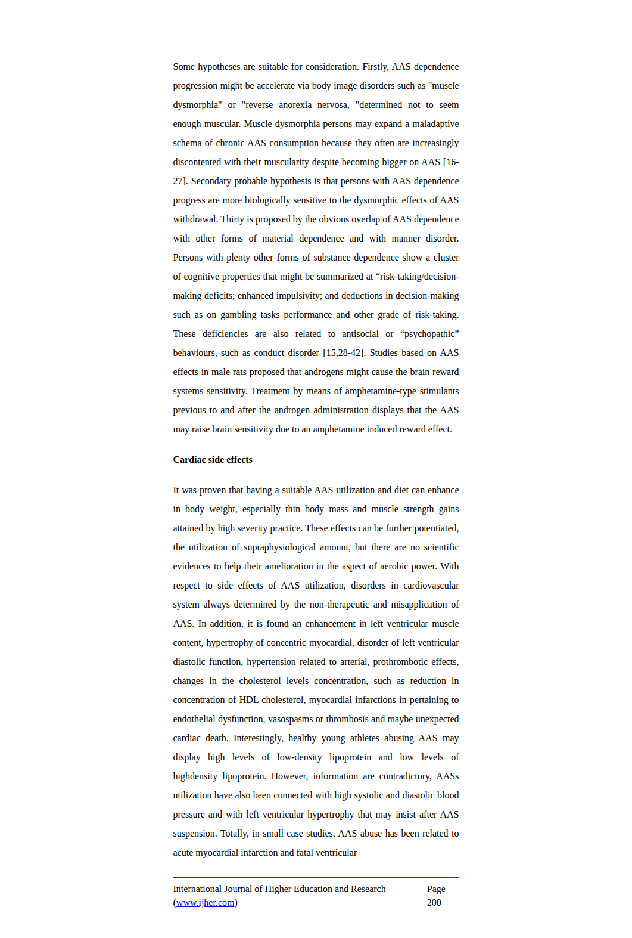Some hypotheses are suitable for consideration. Firstly, AAS dependence progression might be accelerate via body image disorders such as "muscle dysmorphia" or "reverse anorexia nervosa, "determined not to seem enough muscular. Muscle dysmorphia persons may expand a maladaptive schema of chronic AAS consumption because they often are increasingly discontented with their muscularity despite becoming bigger on AAS [16-27]. Secondary probable hypothesis is that persons with AAS dependence progress are more biologically sensitive to the dysmorphic effects of AAS withdrawal. Thirty is proposed by the obvious overlap of AAS dependence with other forms of material dependence and with manner disorder. Persons with plenty other forms of substance dependence show a cluster of cognitive properties that might be summarized at “risk-taking/decision-making deficits; enhanced impulsivity; and deductions in decision-making such as on gambling tasks performance and other grade of risk-taking. These deficiencies are also related to antisocial or “psychopathic” behaviours, such as conduct disorder [15,28-42]. Studies based on AAS effects in male rats proposed that androgens might cause the brain reward systems sensitivity. Treatment by means of amphetamine-type stimulants previous to and after the androgen administration displays that the AAS may raise brain sensitivity due to an amphetamine induced reward effect.
Cardiac side effects
It was proven that having a suitable AAS utilization and diet can enhance in body weight, especially thin body mass and muscle strength gains attained by high severity practice. These effects can be further potentiated, the utilization of supraphysiological amount, but there are no scientific evidences to help their amelioration in the aspect of aerobic power. With respect to side effects of AAS utilization, disorders in cardiovascular system always determined by the non-therapeutic and misapplication of AAS. In addition, it is found an enhancement in left ventricular muscle content, hypertrophy of concentric myocardial, disorder of left ventricular diastolic function, hypertension related to arterial, prothrombotic effects, changes in the cholesterol levels concentration, such as reduction in concentration of HDL cholesterol, myocardial infarctions in pertaining to endothelial dysfunction, vasospasms or thrombosis and maybe unexpected cardiac death. Interestingly, healthy young athletes abusing AAS may display high levels of low-density lipoprotein and low levels of highdensity lipoprotein. However, information are contradictory, AASs utilization have also been connected with high systolic and diastolic blood pressure and with left ventricular hypertrophy that may insist after AAS suspension. Totally, in small case studies, AAS abuse has been related to acute myocardial infarction and fatal ventricular
International Journal of Higher Education and Research (www.ijher.com) Page 200